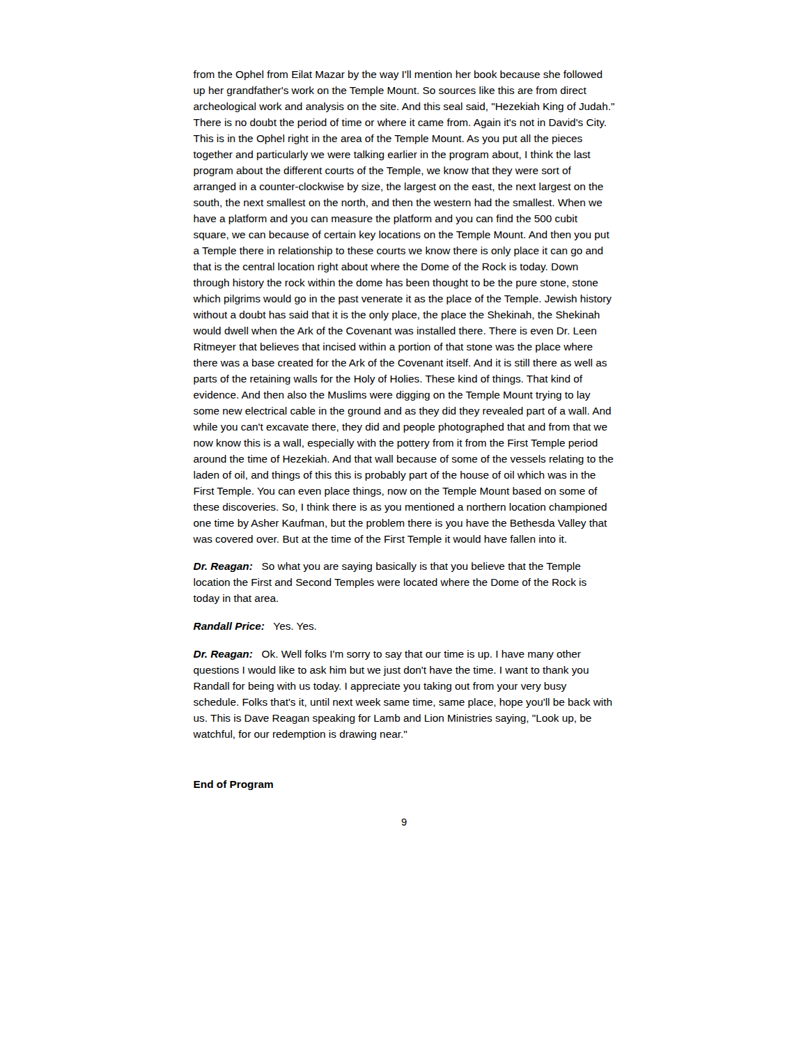from the Ophel from Eilat Mazar by the way I'll mention her book because she followed up her grandfather's work on the Temple Mount. So sources like this are from direct archeological work and analysis on the site. And this seal said, "Hezekiah King of Judah." There is no doubt the period of time or where it came from. Again it's not in David's City. This is in the Ophel right in the area of the Temple Mount. As you put all the pieces together and particularly we were talking earlier in the program about, I think the last program about the different courts of the Temple, we know that they were sort of arranged in a counter-clockwise by size, the largest on the east, the next largest on the south, the next smallest on the north, and then the western had the smallest. When we have a platform and you can measure the platform and you can find the 500 cubit square, we can because of certain key locations on the Temple Mount. And then you put a Temple there in relationship to these courts we know there is only place it can go and that is the central location right about where the Dome of the Rock is today. Down through history the rock within the dome has been thought to be the pure stone, stone which pilgrims would go in the past venerate it as the place of the Temple. Jewish history without a doubt has said that it is the only place, the place the Shekinah, the Shekinah would dwell when the Ark of the Covenant was installed there. There is even Dr. Leen Ritmeyer that believes that incised within a portion of that stone was the place where there was a base created for the Ark of the Covenant itself. And it is still there as well as parts of the retaining walls for the Holy of Holies. These kind of things. That kind of evidence. And then also the Muslims were digging on the Temple Mount trying to lay some new electrical cable in the ground and as they did they revealed part of a wall. And while you can't excavate there, they did and people photographed that and from that we now know this is a wall, especially with the pottery from it from the First Temple period around the time of Hezekiah. And that wall because of some of the vessels relating to the laden of oil, and things of this this is probably part of the house of oil which was in the First Temple. You can even place things, now on the Temple Mount based on some of these discoveries. So, I think there is as you mentioned a northern location championed one time by Asher Kaufman, but the problem there is you have the Bethesda Valley that was covered over. But at the time of the First Temple it would have fallen into it.
Dr. Reagan: So what you are saying basically is that you believe that the Temple location the First and Second Temples were located where the Dome of the Rock is today in that area.
Randall Price: Yes. Yes.
Dr. Reagan: Ok. Well folks I'm sorry to say that our time is up. I have many other questions I would like to ask him but we just don't have the time. I want to thank you Randall for being with us today. I appreciate you taking out from your very busy schedule. Folks that's it, until next week same time, same place, hope you'll be back with us. This is Dave Reagan speaking for Lamb and Lion Ministries saying, "Look up, be watchful, for our redemption is drawing near."
End of Program
9